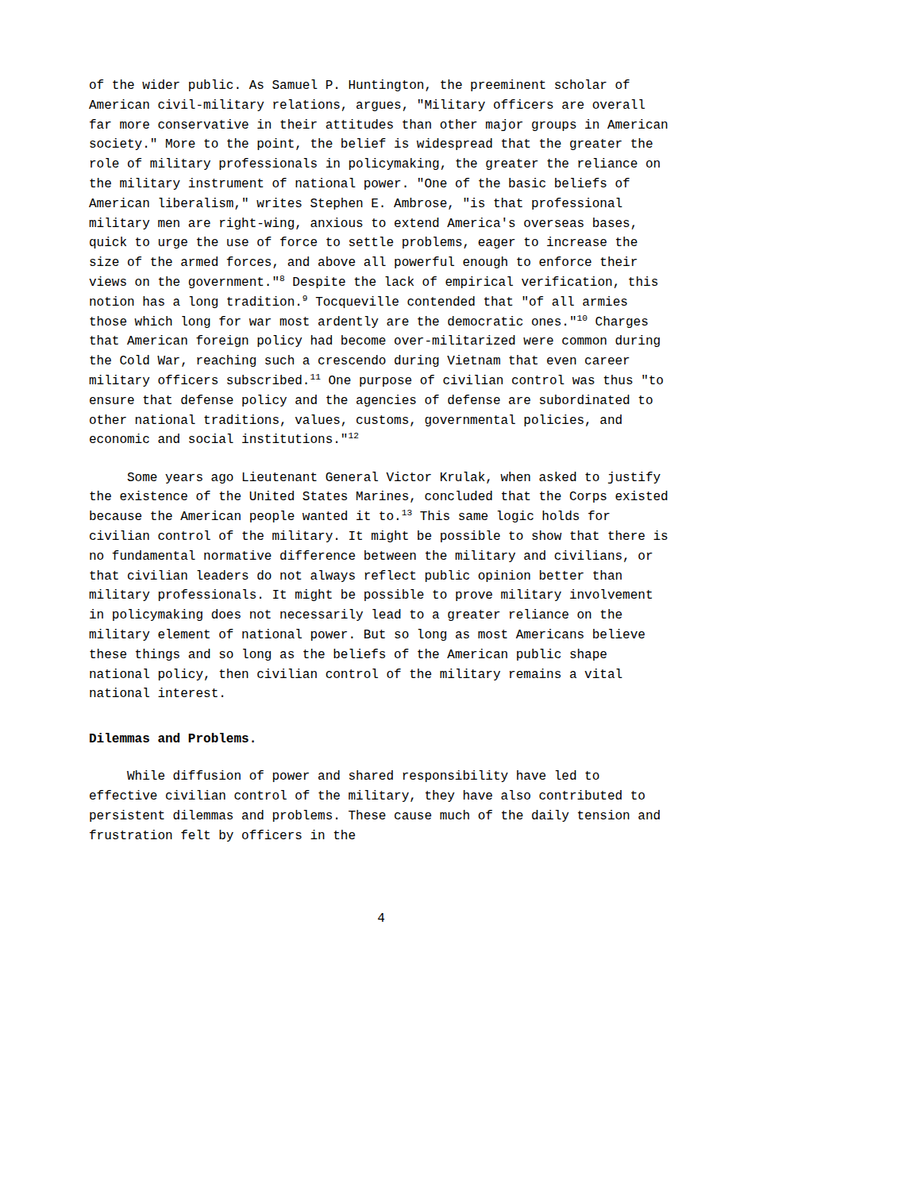of the wider public. As Samuel P. Huntington, the preeminent scholar of American civil-military relations, argues, "Military officers are overall far more conservative in their attitudes than other major groups in American society." More to the point, the belief is widespread that the greater the role of military professionals in policymaking, the greater the reliance on the military instrument of national power. "One of the basic beliefs of American liberalism," writes Stephen E. Ambrose, "is that professional military men are right-wing, anxious to extend America's overseas bases, quick to urge the use of force to settle problems, eager to increase the size of the armed forces, and above all powerful enough to enforce their views on the government."8 Despite the lack of empirical verification, this notion has a long tradition.9 Tocqueville contended that "of all armies those which long for war most ardently are the democratic ones."10 Charges that American foreign policy had become over-militarized were common during the Cold War, reaching such a crescendo during Vietnam that even career military officers subscribed.11 One purpose of civilian control was thus "to ensure that defense policy and the agencies of defense are subordinated to other national traditions, values, customs, governmental policies, and economic and social institutions."12
Some years ago Lieutenant General Victor Krulak, when asked to justify the existence of the United States Marines, concluded that the Corps existed because the American people wanted it to.13 This same logic holds for civilian control of the military. It might be possible to show that there is no fundamental normative difference between the military and civilians, or that civilian leaders do not always reflect public opinion better than military professionals. It might be possible to prove military involvement in policymaking does not necessarily lead to a greater reliance on the military element of national power. But so long as most Americans believe these things and so long as the beliefs of the American public shape national policy, then civilian control of the military remains a vital national interest.
Dilemmas and Problems.
While diffusion of power and shared responsibility have led to effective civilian control of the military, they have also contributed to persistent dilemmas and problems. These cause much of the daily tension and frustration felt by officers in the
4